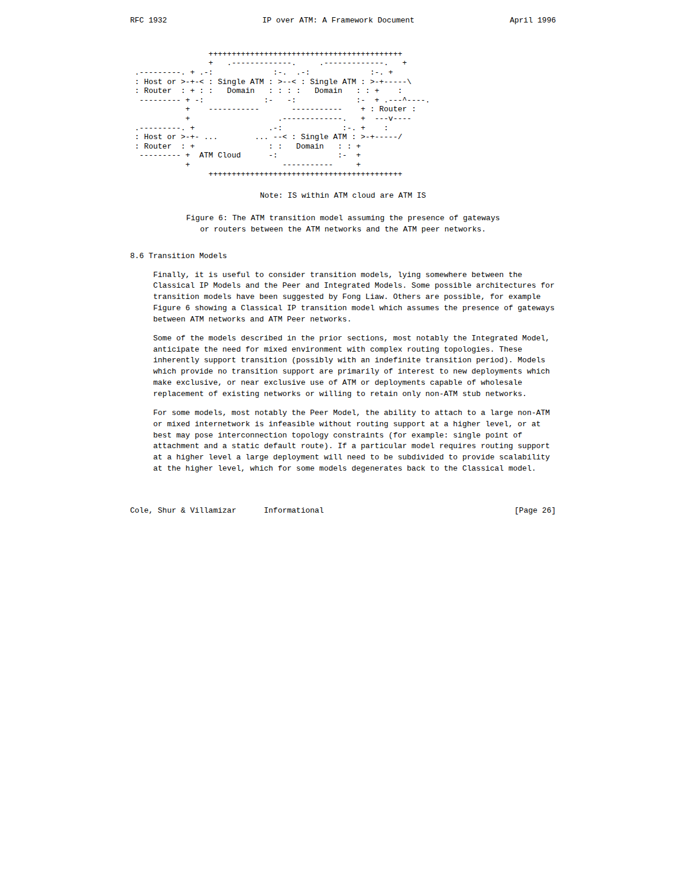RFC 1932 IP over ATM: A Framework Document April 1996
                 ++++++++++++++++++++++++++++++++++++++++++
                 +   .-------------.     .-------------.   +
 .---------. + .-:             :-.  .-:             :-. +
 : Host or >-+-< : Single ATM : >--< : Single ATM : >-+-----\
 : Router  : + : :   Domain   : : : :   Domain   : : +    :
  --------- + -:             :-   -:             :-  + .---^----.
            +    -----------       -----------    + : Router :
            +                   .-------------.   +  ---v----
 .---------. +                .-:             :-. +    :
 : Host or >-+- ...        ... --< : Single ATM : >-+-----/
 : Router  : +                : :   Domain   : : +
  --------- +  ATM Cloud      -:             :-  +
            +                    -----------     +
                 ++++++++++++++++++++++++++++++++++++++++++
Note: IS within ATM cloud are ATM IS
Figure 6: The ATM transition model assuming the presence of gateways
or routers between the ATM networks and the ATM peer networks.
8.6 Transition Models
Finally, it is useful to consider transition models, lying somewhere between the Classical IP Models and the Peer and Integrated Models. Some possible architectures for transition models have been suggested by Fong Liaw. Others are possible, for example Figure 6 showing a Classical IP transition model which assumes the presence of gateways between ATM networks and ATM Peer networks.
Some of the models described in the prior sections, most notably the Integrated Model, anticipate the need for mixed environment with complex routing topologies. These inherently support transition (possibly with an indefinite transition period). Models which provide no transition support are primarily of interest to new deployments which make exclusive, or near exclusive use of ATM or deployments capable of wholesale replacement of existing networks or willing to retain only non-ATM stub networks.
For some models, most notably the Peer Model, the ability to attach to a large non-ATM or mixed internetwork is infeasible without routing support at a higher level, or at best may pose interconnection topology constraints (for example: single point of attachment and a static default route). If a particular model requires routing support at a higher level a large deployment will need to be subdivided to provide scalability at the higher level, which for some models degenerates back to the Classical model.
Cole, Shur & Villamizar Informational [Page 26]